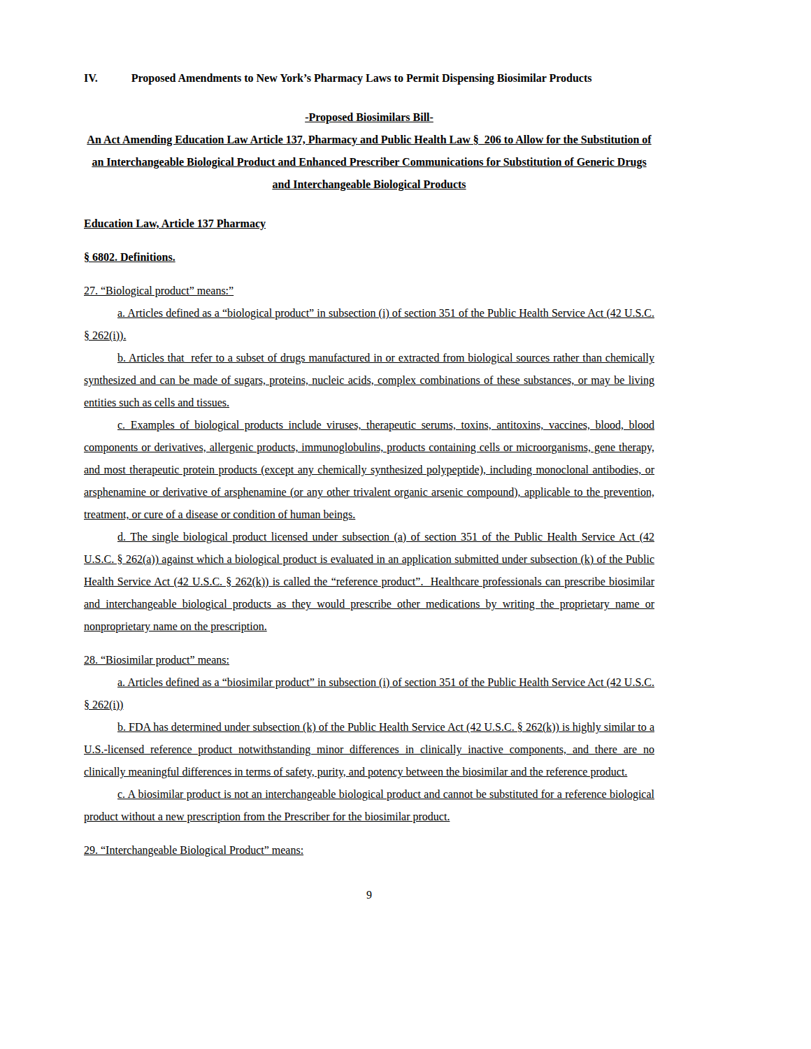IV. Proposed Amendments to New York’s Pharmacy Laws to Permit Dispensing Biosimilar Products
-Proposed Biosimilars Bill-
An Act Amending Education Law Article 137, Pharmacy and Public Health Law § 206 to Allow for the Substitution of an Interchangeable Biological Product and Enhanced Prescriber Communications for Substitution of Generic Drugs and Interchangeable Biological Products
Education Law, Article 137 Pharmacy
§ 6802. Definitions.
27. “Biological product” means:”
a. Articles defined as a “biological product” in subsection (i) of section 351 of the Public Health Service Act (42 U.S.C. § 262(i)).
b. Articles that refer to a subset of drugs manufactured in or extracted from biological sources rather than chemically synthesized and can be made of sugars, proteins, nucleic acids, complex combinations of these substances, or may be living entities such as cells and tissues.
c. Examples of biological products include viruses, therapeutic serums, toxins, antitoxins, vaccines, blood, blood components or derivatives, allergenic products, immunoglobulins, products containing cells or microorganisms, gene therapy, and most therapeutic protein products (except any chemically synthesized polypeptide), including monoclonal antibodies, or arsphenamine or derivative of arsphenamine (or any other trivalent organic arsenic compound), applicable to the prevention, treatment, or cure of a disease or condition of human beings.
d. The single biological product licensed under subsection (a) of section 351 of the Public Health Service Act (42 U.S.C. § 262(a)) against which a biological product is evaluated in an application submitted under subsection (k) of the Public Health Service Act (42 U.S.C. § 262(k)) is called the “reference product”. Healthcare professionals can prescribe biosimilar and interchangeable biological products as they would prescribe other medications by writing the proprietary name or nonproprietary name on the prescription.
28. “Biosimilar product” means:
a. Articles defined as a “biosimilar product” in subsection (i) of section 351 of the Public Health Service Act (42 U.S.C. § 262(i))
b. FDA has determined under subsection (k) of the Public Health Service Act (42 U.S.C. § 262(k)) is highly similar to a U.S.-licensed reference product notwithstanding minor differences in clinically inactive components, and there are no clinically meaningful differences in terms of safety, purity, and potency between the biosimilar and the reference product.
c. A biosimilar product is not an interchangeable biological product and cannot be substituted for a reference biological product without a new prescription from the Prescriber for the biosimilar product.
29. “Interchangeable Biological Product” means:
9